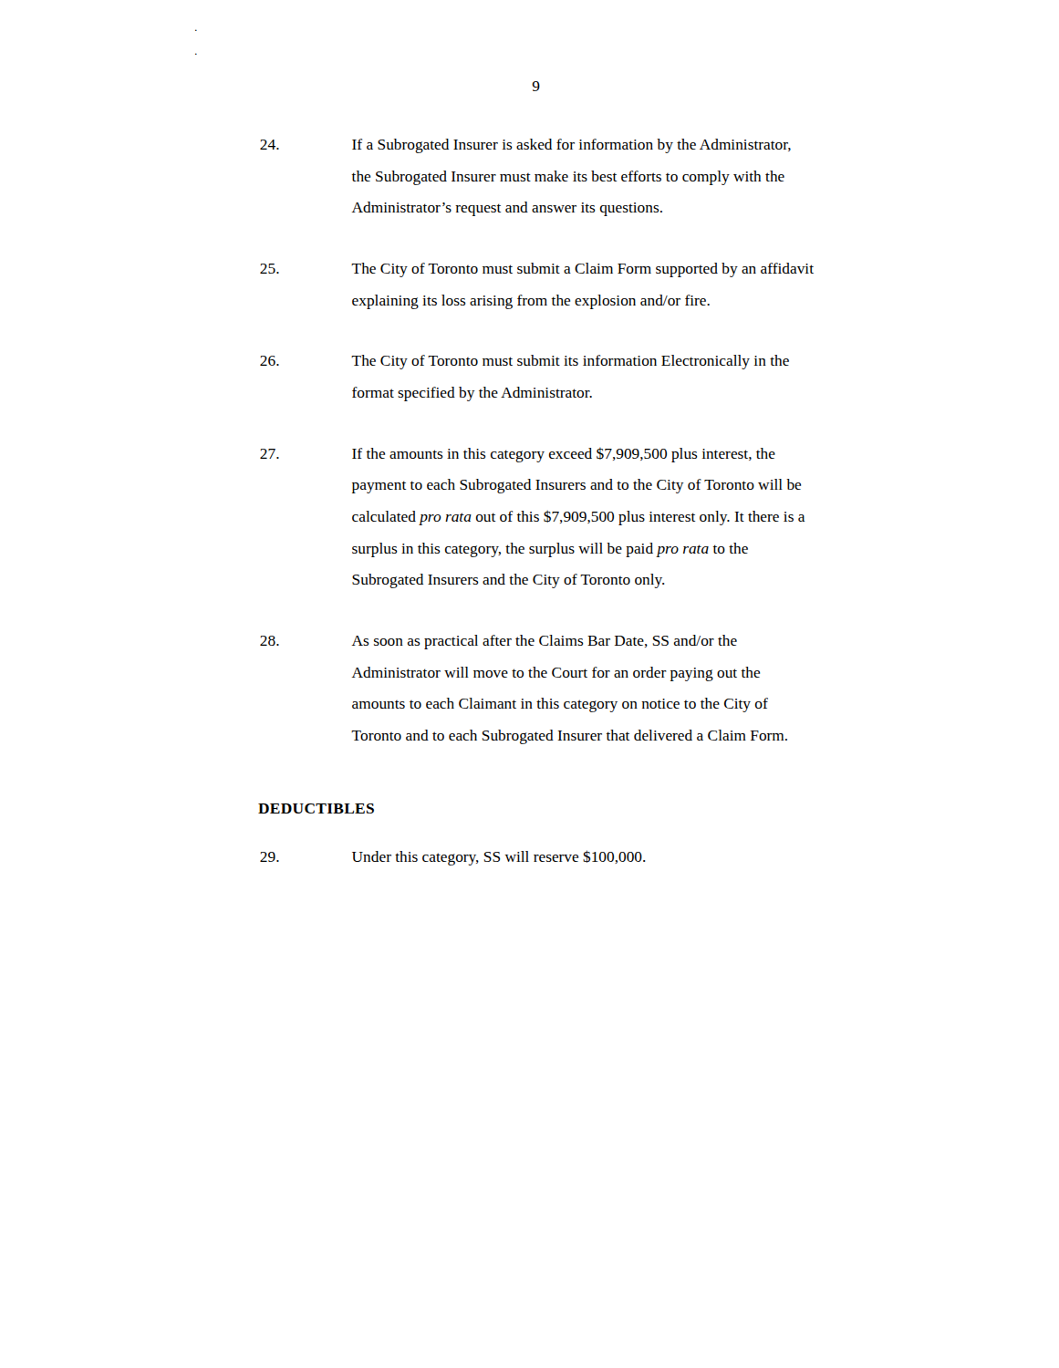· ·
9
24.
If a Subrogated Insurer is asked for information by the Administrator, the Subrogated Insurer must make its best efforts to comply with the Administrator’s request and answer its questions.
25.
The City of Toronto must submit a Claim Form supported by an affidavit explaining its loss arising from the explosion and/or fire.
26.
The City of Toronto must submit its information Electronically in the format specified by the Administrator.
27.
If the amounts in this category exceed $7,909,500 plus interest, the payment to each Subrogated Insurers and to the City of Toronto will be calculated pro rata out of this $7,909,500 plus interest only. It there is a surplus in this category, the surplus will be paid pro rata to the Subrogated Insurers and the City of Toronto only.
28.
As soon as practical after the Claims Bar Date, SS and/or the Administrator will move to the Court for an order paying out the amounts to each Claimant in this category on notice to the City of Toronto and to each Subrogated Insurer that delivered a Claim Form.
DEDUCTIBLES
29.
Under this category, SS will reserve $100,000.